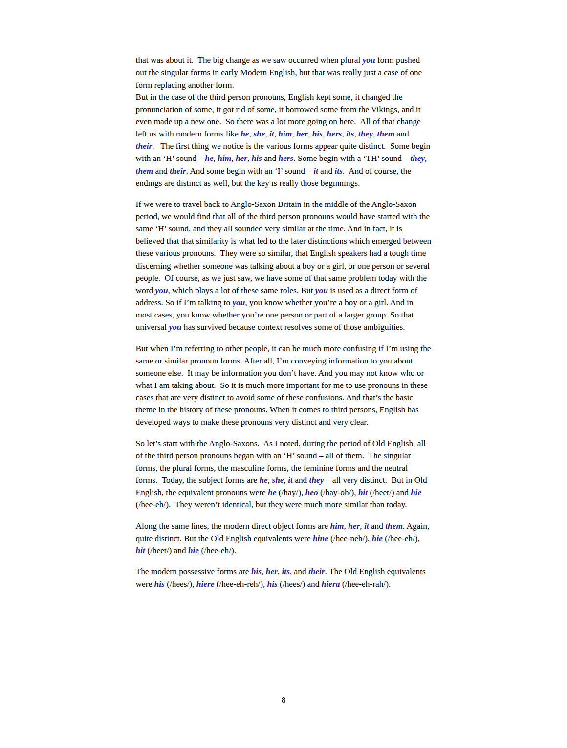that was about it. The big change as we saw occurred when plural you form pushed out the singular forms in early Modern English, but that was really just a case of one form replacing another form.
But in the case of the third person pronouns, English kept some, it changed the pronunciation of some, it got rid of some, it borrowed some from the Vikings, and it even made up a new one. So there was a lot more going on here. All of that change left us with modern forms like he, she, it, him, her, his, hers, its, they, them and their. The first thing we notice is the various forms appear quite distinct. Some begin with an ‘H’ sound – he, him, her, his and hers. Some begin with a ‘TH’ sound – they, them and their. And some begin with an ‘I’ sound – it and its. And of course, the endings are distinct as well, but the key is really those beginnings.
If we were to travel back to Anglo-Saxon Britain in the middle of the Anglo-Saxon period, we would find that all of the third person pronouns would have started with the same ‘H’ sound, and they all sounded very similar at the time. And in fact, it is believed that that similarity is what led to the later distinctions which emerged between these various pronouns. They were so similar, that English speakers had a tough time discerning whether someone was talking about a boy or a girl, or one person or several people. Of course, as we just saw, we have some of that same problem today with the word you, which plays a lot of these same roles. But you is used as a direct form of address. So if I’m talking to you, you know whether you’re a boy or a girl. And in most cases, you know whether you’re one person or part of a larger group. So that universal you has survived because context resolves some of those ambiguities.
But when I’m referring to other people, it can be much more confusing if I’m using the same or similar pronoun forms. After all, I’m conveying information to you about someone else. It may be information you don’t have. And you may not know who or what I am taking about. So it is much more important for me to use pronouns in these cases that are very distinct to avoid some of these confusions. And that’s the basic theme in the history of these pronouns. When it comes to third persons, English has developed ways to make these pronouns very distinct and very clear.
So let’s start with the Anglo-Saxons. As I noted, during the period of Old English, all of the third person pronouns began with an ‘H’ sound – all of them. The singular forms, the plural forms, the masculine forms, the feminine forms and the neutral forms. Today, the subject forms are he, she, it and they – all very distinct. But in Old English, the equivalent pronouns were he (/hay/), heo (/hay-oh/), hit (/heet/) and hie (/hee-eh/). They weren’t identical, but they were much more similar than today.
Along the same lines, the modern direct object forms are him, her, it and them. Again, quite distinct. But the Old English equivalents were hine (/hee-neh/), hie (/hee-eh/), hit (/heet/) and hie (/hee-eh/).
The modern possessive forms are his, her, its, and their. The Old English equivalents were his (/hees/), hiere (/hee-eh-reh/), his (/hees/) and hiera (/hee-eh-rah/).
8